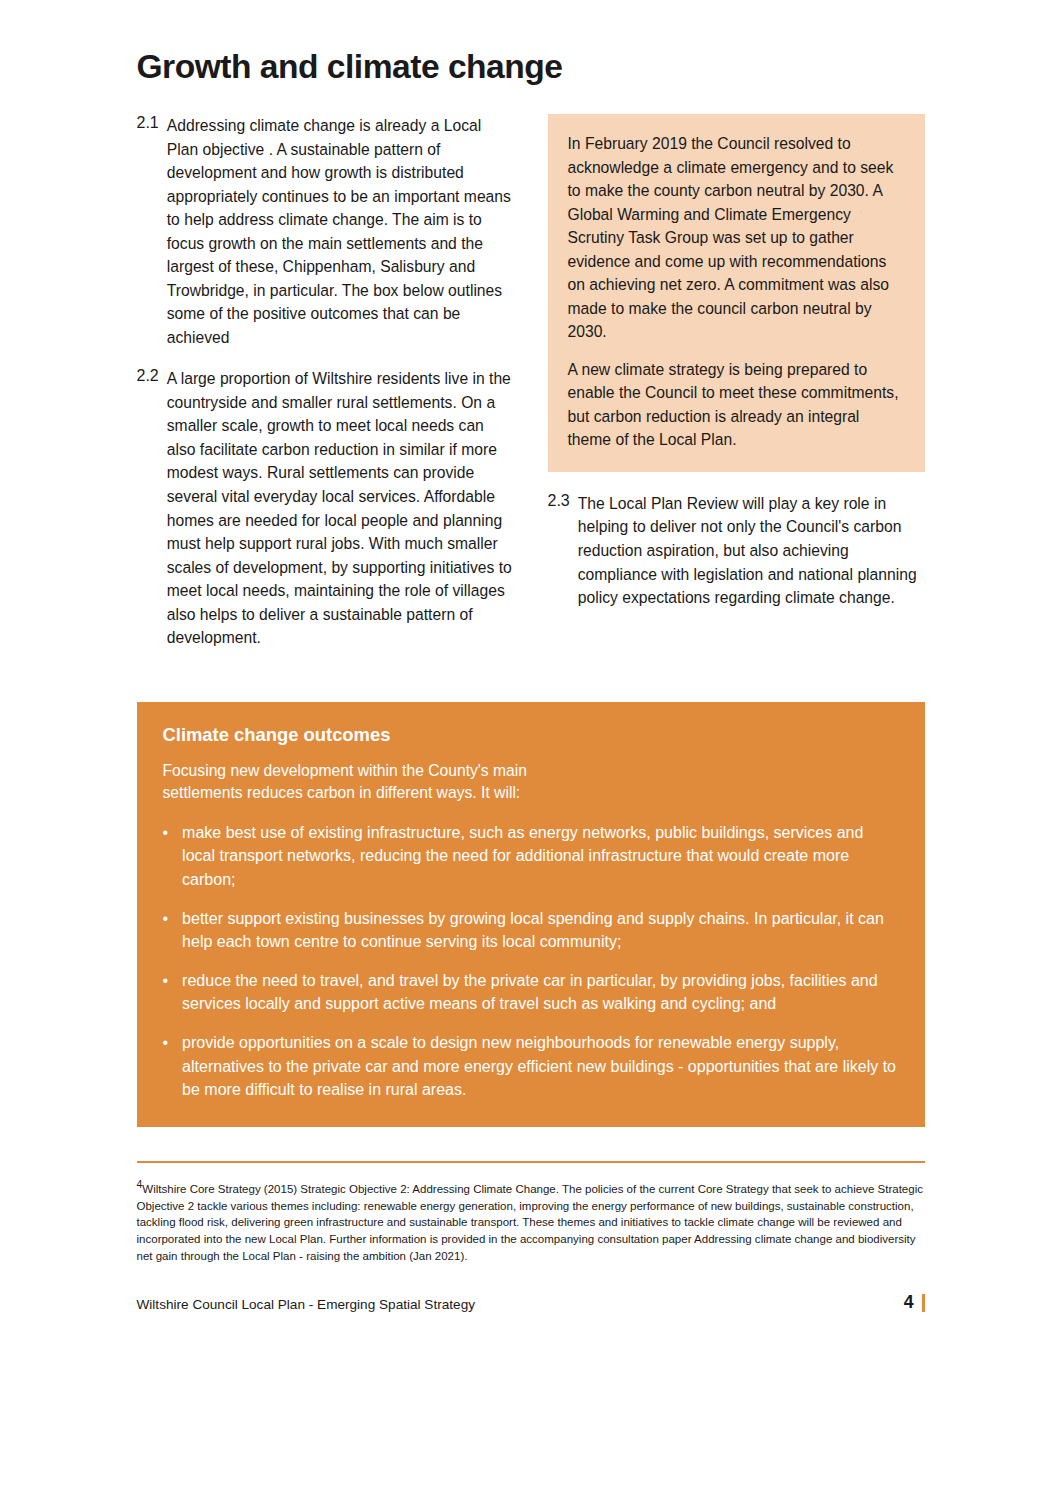Growth and climate change
2.1
Addressing climate change is already a Local Plan objective . A sustainable pattern of development and how growth is distributed appropriately continues to be an important means to help address climate change. The aim is to focus growth on the main settlements and the largest of these, Chippenham, Salisbury and Trowbridge, in particular. The box below outlines some of the positive outcomes that can be achieved
2.2
A large proportion of Wiltshire residents live in the countryside and smaller rural settlements. On a smaller scale, growth to meet local needs can also facilitate carbon reduction in similar if more modest ways. Rural settlements can provide several vital everyday local services. Affordable homes are needed for local people and planning must help support rural jobs. With much smaller scales of development, by supporting initiatives to meet local needs, maintaining the role of villages also helps to deliver a sustainable pattern of development.
In February 2019 the Council resolved to acknowledge a climate emergency and to seek to make the county carbon neutral by 2030. A Global Warming and Climate Emergency Scrutiny Task Group was set up to gather evidence and come up with recommendations on achieving net zero. A commitment was also made to make the council carbon neutral by 2030.
A new climate strategy is being prepared to enable the Council to meet these commitments, but carbon reduction is already an integral theme of the Local Plan.
2.3
The Local Plan Review will play a key role in helping to deliver not only the Council's carbon reduction aspiration, but also achieving compliance with legislation and national planning policy expectations regarding climate change.
Climate change outcomes
Focusing new development within the County's main
settlements reduces carbon in different ways. It will:
•make best use of existing infrastructure, such as energy networks, public buildings, services and local transport networks, reducing the need for additional infrastructure that would create more carbon;
•better support existing businesses by growing local spending and supply chains. In particular, it can help each town centre to continue serving its local community;
•reduce the need to travel, and travel by the private car in particular, by providing jobs, facilities and services locally and support active means of travel such as walking and cycling; and
•provide opportunities on a scale to design new neighbourhoods for renewable energy supply, alternatives to the private car and more energy efficient new buildings - opportunities that are likely to be more difficult to realise in rural areas.
4Wiltshire Core Strategy (2015) Strategic Objective 2: Addressing Climate Change. The policies of the current Core Strategy that seek to achieve Strategic Objective 2 tackle various themes including: renewable energy generation, improving the energy performance of new buildings, sustainable construction, tackling flood risk, delivering green infrastructure and sustainable transport. These themes and initiatives to tackle climate change will be reviewed and incorporated into the new Local Plan. Further information is provided in the accompanying consultation paper Addressing climate change and biodiversity net gain through the Local Plan - raising the ambition (Jan 2021).
Wiltshire Council Local Plan - Emerging Spatial Strategy 4